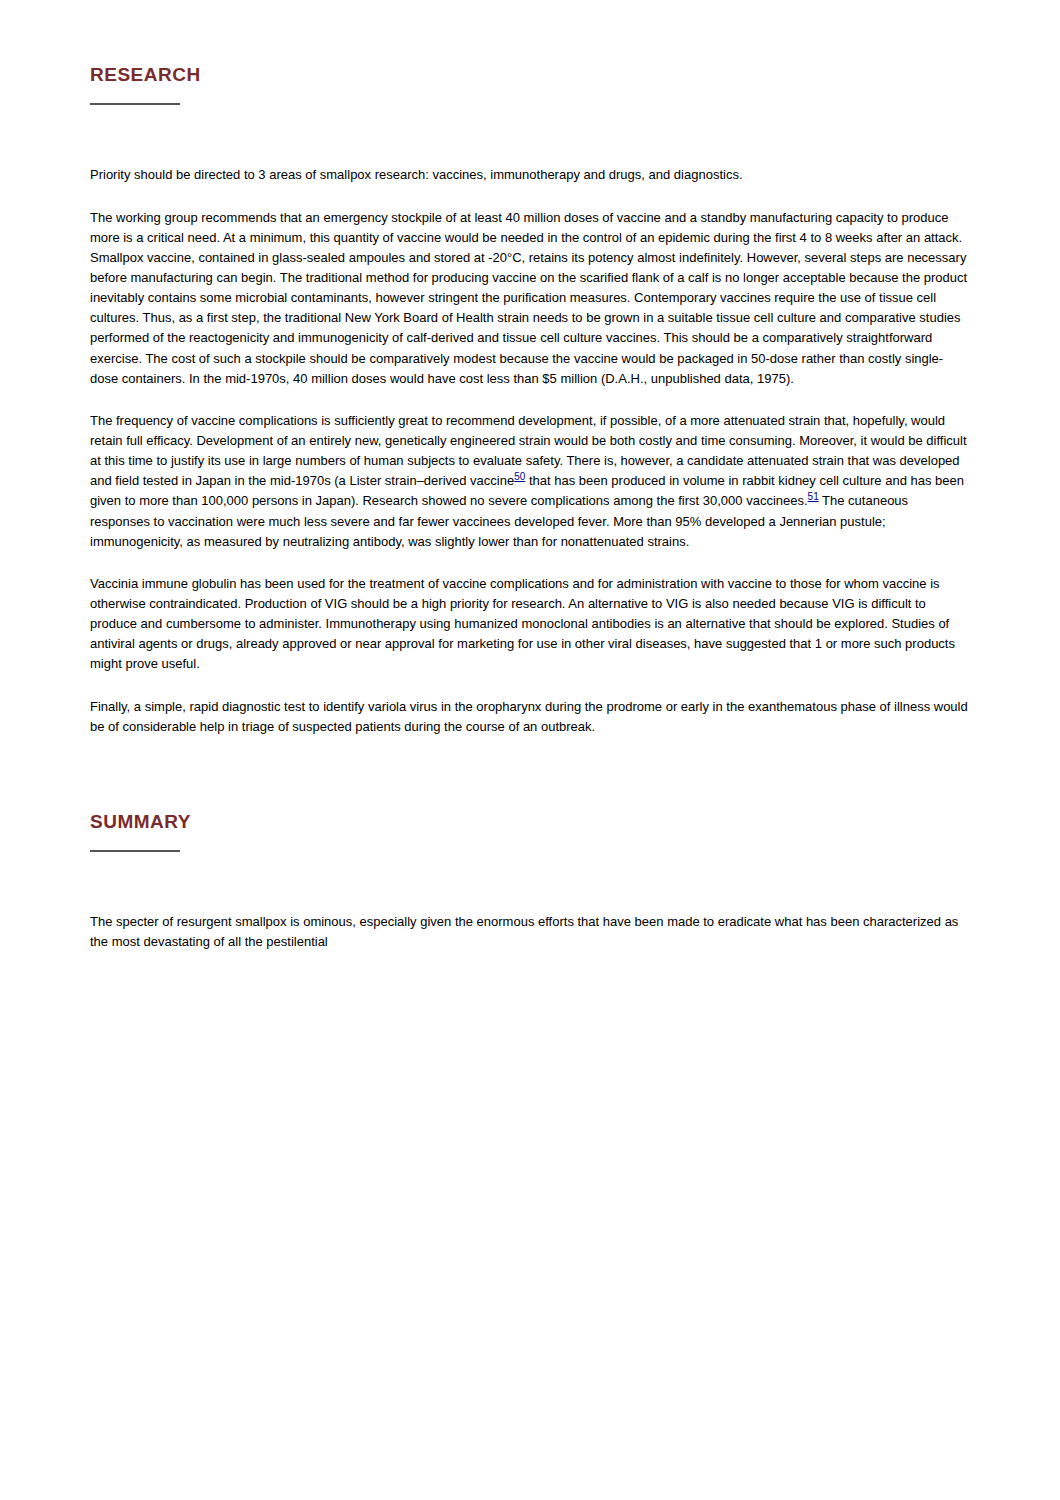RESEARCH
Priority should be directed to 3 areas of smallpox research: vaccines, immunotherapy and drugs, and diagnostics.
The working group recommends that an emergency stockpile of at least 40 million doses of vaccine and a standby manufacturing capacity to produce more is a critical need. At a minimum, this quantity of vaccine would be needed in the control of an epidemic during the first 4 to 8 weeks after an attack. Smallpox vaccine, contained in glass-sealed ampoules and stored at -20°C, retains its potency almost indefinitely. However, several steps are necessary before manufacturing can begin. The traditional method for producing vaccine on the scarified flank of a calf is no longer acceptable because the product inevitably contains some microbial contaminants, however stringent the purification measures. Contemporary vaccines require the use of tissue cell cultures. Thus, as a first step, the traditional New York Board of Health strain needs to be grown in a suitable tissue cell culture and comparative studies performed of the reactogenicity and immunogenicity of calf-derived and tissue cell culture vaccines. This should be a comparatively straightforward exercise. The cost of such a stockpile should be comparatively modest because the vaccine would be packaged in 50-dose rather than costly single-dose containers. In the mid-1970s, 40 million doses would have cost less than $5 million (D.A.H., unpublished data, 1975).
The frequency of vaccine complications is sufficiently great to recommend development, if possible, of a more attenuated strain that, hopefully, would retain full efficacy. Development of an entirely new, genetically engineered strain would be both costly and time consuming. Moreover, it would be difficult at this time to justify its use in large numbers of human subjects to evaluate safety. There is, however, a candidate attenuated strain that was developed and field tested in Japan in the mid-1970s (a Lister strain–derived vaccine50 that has been produced in volume in rabbit kidney cell culture and has been given to more than 100,000 persons in Japan). Research showed no severe complications among the first 30,000 vaccinees.51 The cutaneous responses to vaccination were much less severe and far fewer vaccinees developed fever. More than 95% developed a Jennerian pustule; immunogenicity, as measured by neutralizing antibody, was slightly lower than for nonattenuated strains.
Vaccinia immune globulin has been used for the treatment of vaccine complications and for administration with vaccine to those for whom vaccine is otherwise contraindicated. Production of VIG should be a high priority for research. An alternative to VIG is also needed because VIG is difficult to produce and cumbersome to administer. Immunotherapy using humanized monoclonal antibodies is an alternative that should be explored. Studies of antiviral agents or drugs, already approved or near approval for marketing for use in other viral diseases, have suggested that 1 or more such products might prove useful.
Finally, a simple, rapid diagnostic test to identify variola virus in the oropharynx during the prodrome or early in the exanthematous phase of illness would be of considerable help in triage of suspected patients during the course of an outbreak.
SUMMARY
The specter of resurgent smallpox is ominous, especially given the enormous efforts that have been made to eradicate what has been characterized as the most devastating of all the pestilential